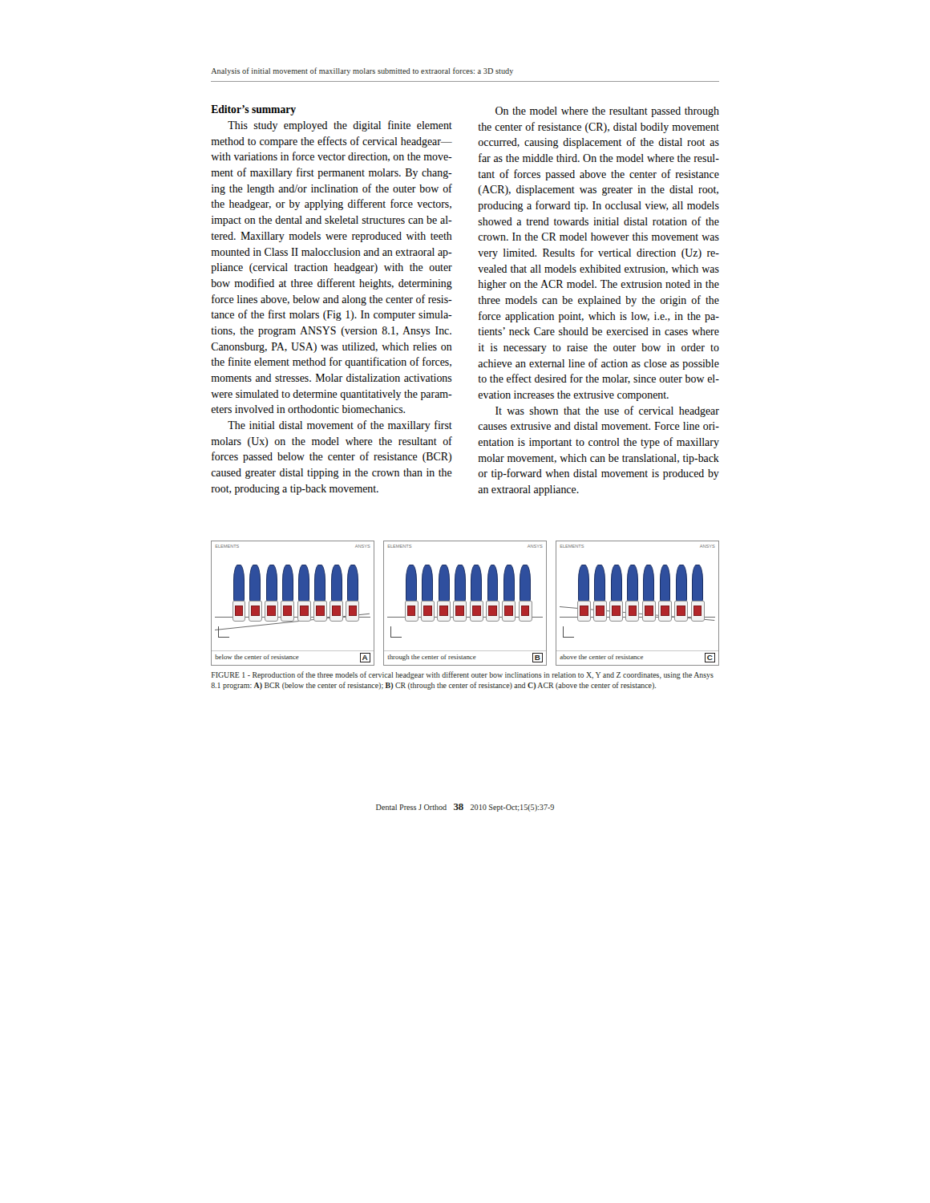Analysis of initial movement of maxillary molars submitted to extraoral forces: a 3D study
Editor’s summary
This study employed the digital finite element method to compare the effects of cervical headgear—with variations in force vector direction, on the movement of maxillary first permanent molars. By changing the length and/or inclination of the outer bow of the headgear, or by applying different force vectors, impact on the dental and skeletal structures can be altered. Maxillary models were reproduced with teeth mounted in Class II malocclusion and an extraoral appliance (cervical traction headgear) with the outer bow modified at three different heights, determining force lines above, below and along the center of resistance of the first molars (Fig 1). In computer simulations, the program ANSYS (version 8.1, Ansys Inc. Canonsburg, PA, USA) was utilized, which relies on the finite element method for quantification of forces, moments and stresses. Molar distalization activations were simulated to determine quantitatively the parameters involved in orthodontic biomechanics.
The initial distal movement of the maxillary first molars (Ux) on the model where the resultant of forces passed below the center of resistance (BCR) caused greater distal tipping in the crown than in the root, producing a tip-back movement.
On the model where the resultant passed through the center of resistance (CR), distal bodily movement occurred, causing displacement of the distal root as far as the middle third. On the model where the resultant of forces passed above the center of resistance (ACR), displacement was greater in the distal root, producing a forward tip. In occlusal view, all models showed a trend towards initial distal rotation of the crown. In the CR model however this movement was very limited. Results for vertical direction (Uz) revealed that all models exhibited extrusion, which was higher on the ACR model. The extrusion noted in the three models can be explained by the origin of the force application point, which is low, i.e., in the patients’ neck Care should be exercised in cases where it is necessary to raise the outer bow in order to achieve an external line of action as close as possible to the effect desired for the molar, since outer bow elevation increases the extrusive component.
It was shown that the use of cervical headgear causes extrusive and distal movement. Force line orientation is important to control the type of maxillary molar movement, which can be translational, tip-back or tip-forward when distal movement is produced by an extraoral appliance.
ELEMENTS ANSYS
below the center of resistance A
ELEMENTS ANSYS
through the center of resistance B
ELEMENTS ANSYS
above the center of resistance C
FIGURE 1 - Reproduction of the three models of cervical headgear with different outer bow inclinations in relation to X, Y and Z coordinates, using the Ansys 8.1 program: A) BCR (below the center of resistance); B) CR (through the center of resistance) and C) ACR (above the center of resistance).
Dental Press J Orthod 38 2010 Sept-Oct;15(5):37-9